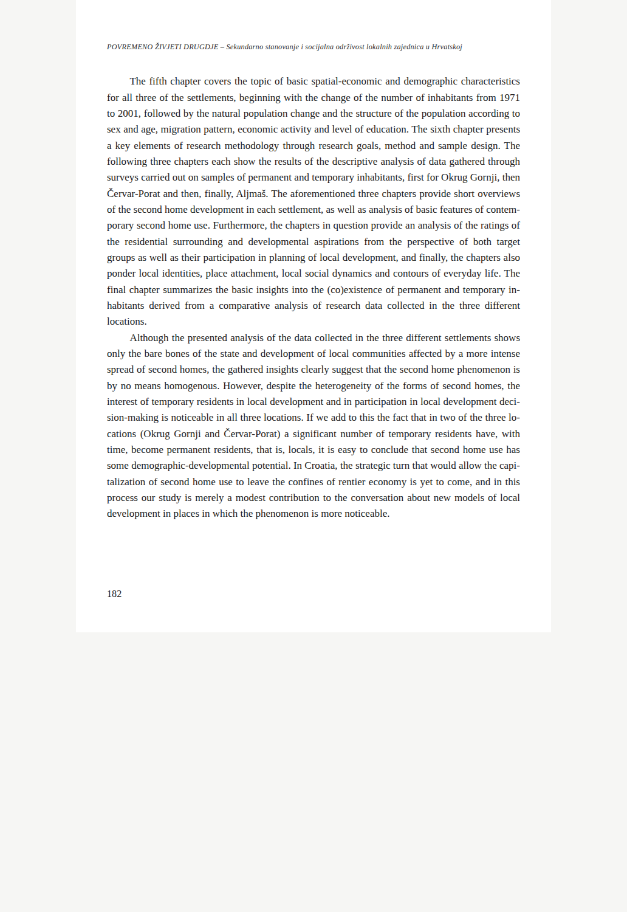Povremeno živjeti drugdje – Sekundarno stanovanje i socijalna održivost lokalnih zajednica u Hrvatskoj
The fifth chapter covers the topic of basic spatial-economic and demographic characteristics for all three of the settlements, beginning with the change of the number of inhabitants from 1971 to 2001, followed by the natural population change and the structure of the population according to sex and age, migration pattern, economic activity and level of education. The sixth chapter presents a key elements of research methodology through research goals, method and sample design. The following three chapters each show the results of the descriptive analysis of data gathered through surveys carried out on samples of permanent and temporary inhabitants, first for Okrug Gornji, then Červar-Porat and then, finally, Aljmaš. The aforementioned three chapters provide short overviews of the second home development in each settlement, as well as analysis of basic features of contemporary second home use. Furthermore, the chapters in question provide an analysis of the ratings of the residential surrounding and developmental aspirations from the perspective of both target groups as well as their participation in planning of local development, and finally, the chapters also ponder local identities, place attachment, local social dynamics and contours of everyday life. The final chapter summarizes the basic insights into the (co)existence of permanent and temporary inhabitants derived from a comparative analysis of research data collected in the three different locations.
Although the presented analysis of the data collected in the three different settlements shows only the bare bones of the state and development of local communities affected by a more intense spread of second homes, the gathered insights clearly suggest that the second home phenomenon is by no means homogenous. However, despite the heterogeneity of the forms of second homes, the interest of temporary residents in local development and in participation in local development decision-making is noticeable in all three locations. If we add to this the fact that in two of the three locations (Okrug Gornji and Červar-Porat) a significant number of temporary residents have, with time, become permanent residents, that is, locals, it is easy to conclude that second home use has some demographic-developmental potential. In Croatia, the strategic turn that would allow the capitalization of second home use to leave the confines of rentier economy is yet to come, and in this process our study is merely a modest contribution to the conversation about new models of local development in places in which the phenomenon is more noticeable.
182